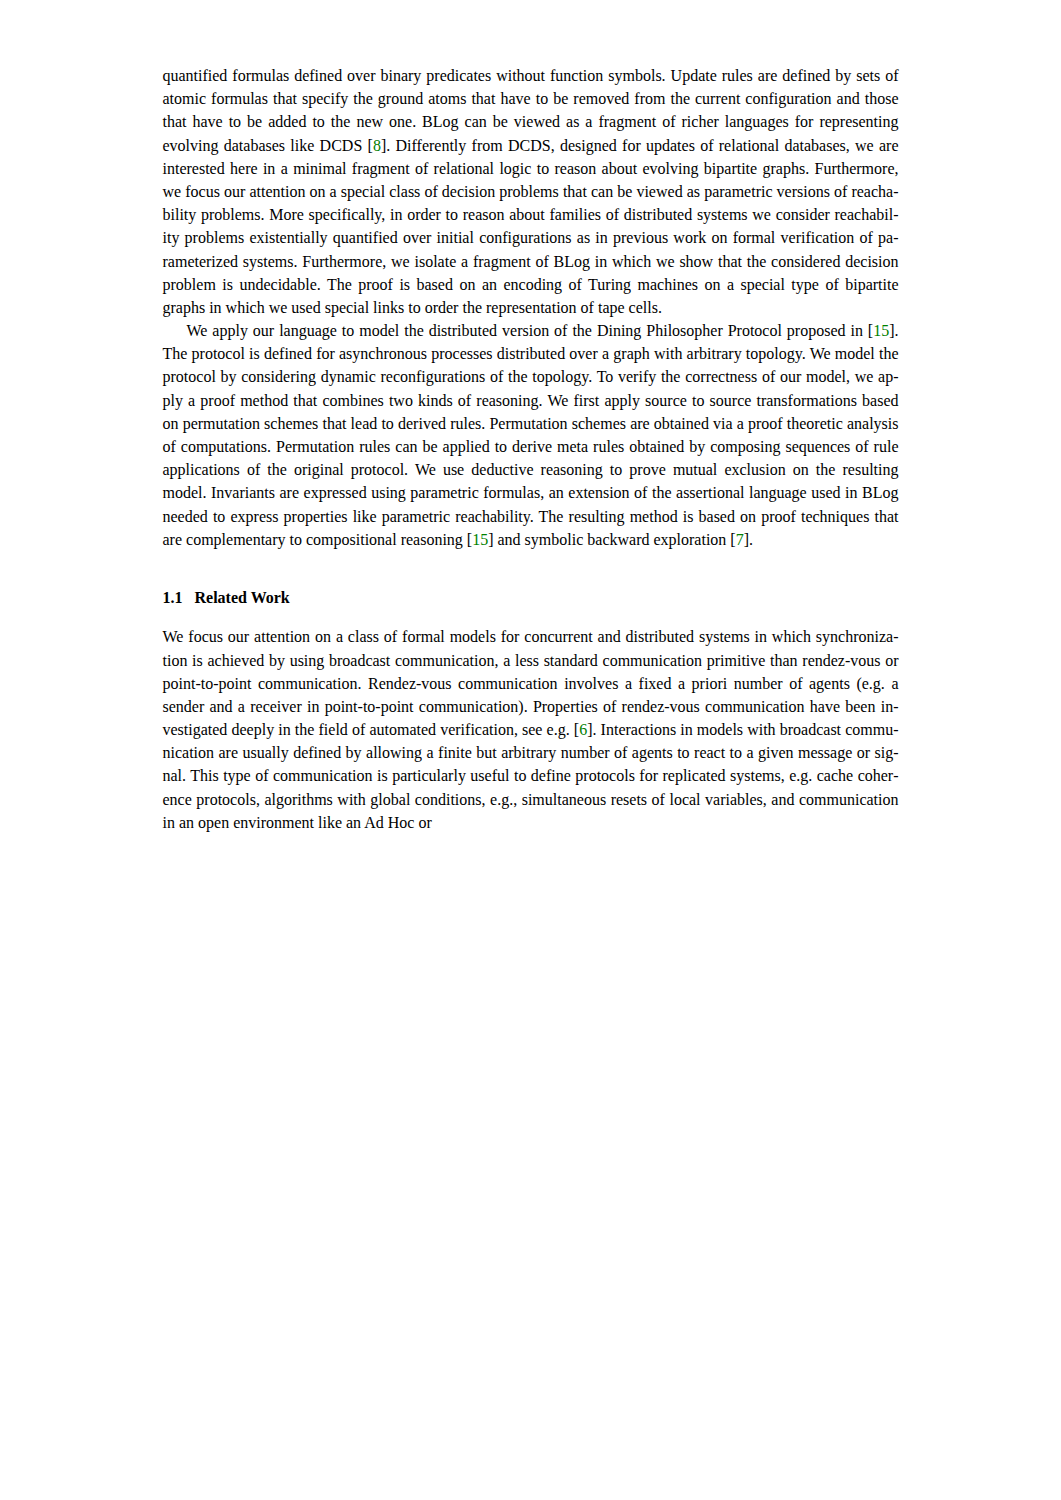quantified formulas defined over binary predicates without function symbols. Update rules are defined by sets of atomic formulas that specify the ground atoms that have to be removed from the current configuration and those that have to be added to the new one. BLog can be viewed as a fragment of richer languages for representing evolving databases like DCDS [8]. Differently from DCDS, designed for updates of relational databases, we are interested here in a minimal fragment of relational logic to reason about evolving bipartite graphs. Furthermore, we focus our attention on a special class of decision problems that can be viewed as parametric versions of reachability problems. More specifically, in order to reason about families of distributed systems we consider reachability problems existentially quantified over initial configurations as in previous work on formal verification of parameterized systems. Furthermore, we isolate a fragment of BLog in which we show that the considered decision problem is undecidable. The proof is based on an encoding of Turing machines on a special type of bipartite graphs in which we used special links to order the representation of tape cells.
We apply our language to model the distributed version of the Dining Philosopher Protocol proposed in [15]. The protocol is defined for asynchronous processes distributed over a graph with arbitrary topology. We model the protocol by considering dynamic reconfigurations of the topology. To verify the correctness of our model, we apply a proof method that combines two kinds of reasoning. We first apply source to source transformations based on permutation schemes that lead to derived rules. Permutation schemes are obtained via a proof theoretic analysis of computations. Permutation rules can be applied to derive meta rules obtained by composing sequences of rule applications of the original protocol. We use deductive reasoning to prove mutual exclusion on the resulting model. Invariants are expressed using parametric formulas, an extension of the assertional language used in BLog needed to express properties like parametric reachability. The resulting method is based on proof techniques that are complementary to compositional reasoning [15] and symbolic backward exploration [7].
1.1 Related Work
We focus our attention on a class of formal models for concurrent and distributed systems in which synchronization is achieved by using broadcast communication, a less standard communication primitive than rendez-vous or point-to-point communication. Rendez-vous communication involves a fixed a priori number of agents (e.g. a sender and a receiver in point-to-point communication). Properties of rendez-vous communication have been investigated deeply in the field of automated verification, see e.g. [6]. Interactions in models with broadcast communication are usually defined by allowing a finite but arbitrary number of agents to react to a given message or signal. This type of communication is particularly useful to define protocols for replicated systems, e.g. cache coherence protocols, algorithms with global conditions, e.g., simultaneous resets of local variables, and communication in an open environment like an Ad Hoc or